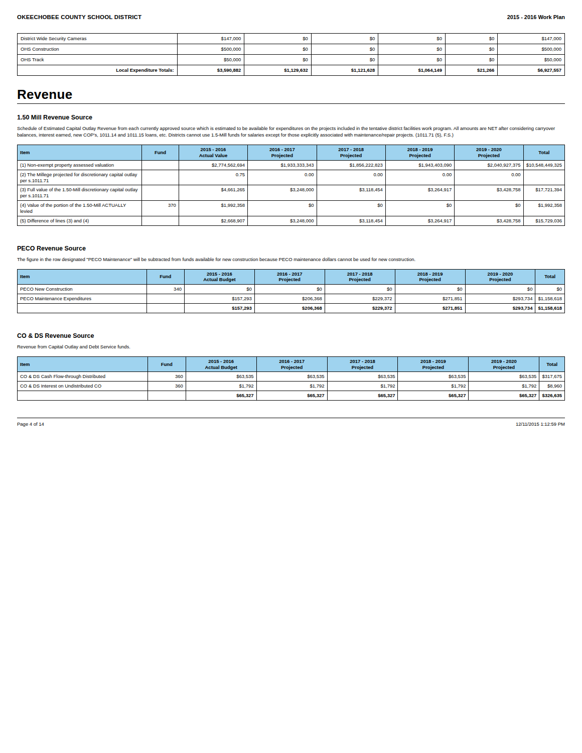OKEECHOBEE COUNTY SCHOOL DISTRICT
2015 - 2016 Work Plan
| District Wide Security Cameras | $147,000 | $0 | $0 | $0 | $0 | $147,000 |
| OHS Construction | $500,000 | $0 | $0 | $0 | $0 | $500,000 |
| OHS Track | $50,000 | $0 | $0 | $0 | $0 | $50,000 |
| Local Expenditure Totals: | $3,590,882 | $1,129,632 | $1,121,628 | $1,064,149 | $21,266 | $6,927,557 |
Revenue
1.50 Mill Revenue Source
Schedule of Estimated Capital Outlay Revenue from each currently approved source which is estimated to be available for expenditures on the projects included in the tentative district facilities work program. All amounts are NET after considering carryover balances, interest earned, new COP's, 1011.14 and 1011.15 loans, etc. Districts cannot use 1.5-Mill funds for salaries except for those explicitly associated with maintenance/repair projects. (1011.71 (5), F.S.)
| Item | Fund | 2015 - 2016 Actual Value | 2016 - 2017 Projected | 2017 - 2018 Projected | 2018 - 2019 Projected | 2019 - 2020 Projected | Total |
| --- | --- | --- | --- | --- | --- | --- | --- |
| (1) Non-exempt property assessed valuation | | $2,774,562,694 | $1,933,333,343 | $1,856,222,823 | $1,943,403,090 | $2,040,927,375 | $10,548,449,325 |
| (2) The Millege projected for discretionary capital outlay per s.1011.71 | | 0.75 | 0.00 | 0.00 | 0.00 | 0.00 | |
| (3) Full value of the 1.50-Mill discretionary capital outlay per s.1011.71 | | $4,661,265 | $3,248,000 | $3,118,454 | $3,264,917 | $3,428,758 | $17,721,394 |
| (4) Value of the portion of the 1.50-Mill ACTUALLY levied | 370 | $1,992,358 | $0 | $0 | $0 | $0 | $1,992,358 |
| (5) Difference of lines (3) and (4) | | $2,668,907 | $3,248,000 | $3,118,454 | $3,264,917 | $3,428,758 | $15,729,036 |
PECO Revenue Source
The figure in the row designated "PECO Maintenance" will be subtracted from funds available for new construction because PECO maintenance dollars cannot be used for new construction.
| Item | Fund | 2015 - 2016 Actual Budget | 2016 - 2017 Projected | 2017 - 2018 Projected | 2018 - 2019 Projected | 2019 - 2020 Projected | Total |
| --- | --- | --- | --- | --- | --- | --- | --- |
| PECO New Construction | 340 | $0 | $0 | $0 | $0 | $0 | $0 |
| PECO Maintenance Expenditures | | $157,293 | $206,368 | $229,372 | $271,851 | $293,734 | $1,158,618 |
| | | $157,293 | $206,368 | $229,372 | $271,851 | $293,734 | $1,158,618 |
CO & DS Revenue Source
Revenue from Capital Outlay and Debt Service funds.
| Item | Fund | 2015 - 2016 Actual Budget | 2016 - 2017 Projected | 2017 - 2018 Projected | 2018 - 2019 Projected | 2019 - 2020 Projected | Total |
| --- | --- | --- | --- | --- | --- | --- | --- |
| CO & DS Cash Flow-through Distributed | 360 | $63,535 | $63,535 | $63,535 | $63,535 | $63,535 | $317,675 |
| CO & DS Interest on Undistributed CO | 360 | $1,792 | $1,792 | $1,792 | $1,792 | $1,792 | $8,960 |
| | | $65,327 | $65,327 | $65,327 | $65,327 | $65,327 | $326,635 |
Page 4 of 14
12/11/2015 1:12:59 PM